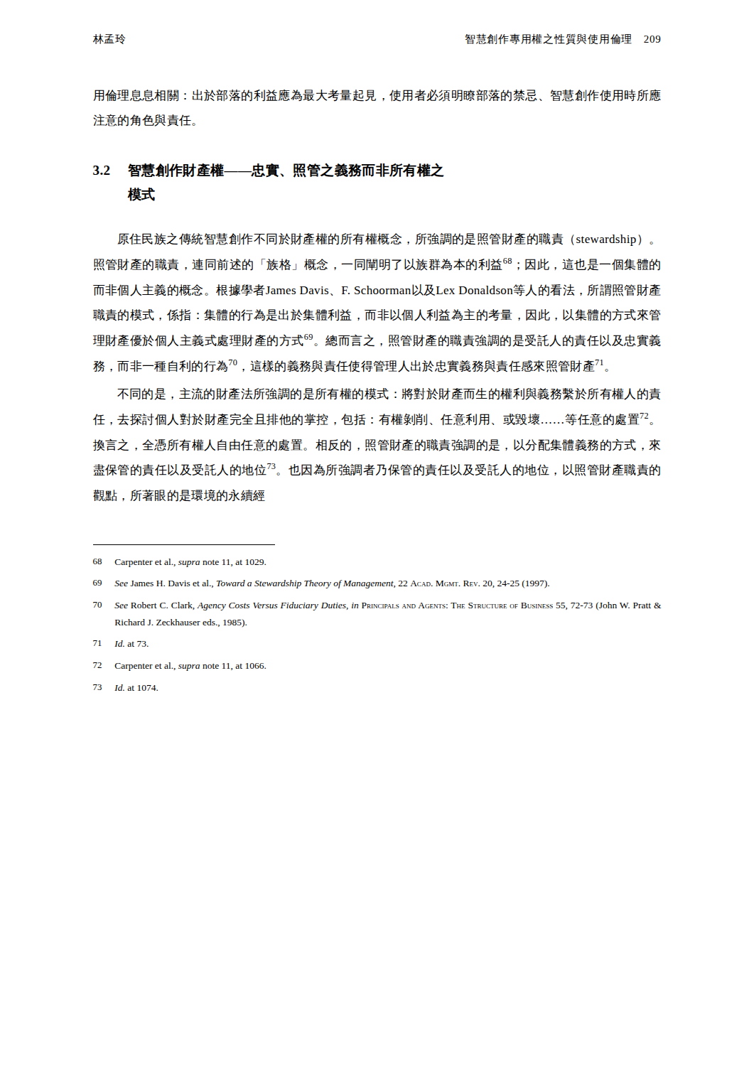林孟玲 智慧創作專用權之性質與使用倫理　209
用倫理息息相關：出於部落的利益應為最大考量起見，使用者必須明瞭部落的禁忌、智慧創作使用時所應注意的角色與責任。
3.2 智慧創作財產權——忠實、照管之義務而非所有權之 模式
原住民族之傳統智慧創作不同於財產權的所有權概念，所強調的是照管財產的職責（stewardship）。照管財產的職責，連同前述的「族格」概念，一同闡明了以族群為本的利益68；因此，這也是一個集體的而非個人主義的概念。根據學者James Davis、F. Schoorman以及Lex Donaldson等人的看法，所謂照管財產職責的模式，係指：集體的行為是出於集體利益，而非以個人利益為主的考量，因此，以集體的方式來管理財產優於個人主義式處理財產的方式69。總而言之，照管財產的職責強調的是受託人的責任以及忠實義務，而非一種自利的行為70，這樣的義務與責任使得管理人出於忠實義務與責任感來照管財產71。
不同的是，主流的財產法所強調的是所有權的模式：將對於財產而生的權利與義務繫於所有權人的責任，去探討個人對於財產完全且排他的掌控，包括：有權剝削、任意利用、或毀壞……等任意的處置72。換言之，全憑所有權人自由任意的處置。相反的，照管財產的職責強調的是，以分配集體義務的方式，來盡保管的責任以及受託人的地位73。也因為所強調者乃保管的責任以及受託人的地位，以照管財產職責的觀點，所著眼的是環境的永續經
68 Carpenter et al., supra note 11, at 1029.
69 See James H. Davis et al., Toward a Stewardship Theory of Management, 22 Acad. Mgmt. Rev. 20, 24-25 (1997).
70 See Robert C. Clark, Agency Costs Versus Fiduciary Duties, in Principals and Agents: The Structure of Business 55, 72-73 (John W. Pratt & Richard J. Zeckhauser eds., 1985).
71 Id. at 73.
72 Carpenter et al., supra note 11, at 1066.
73 Id. at 1074.